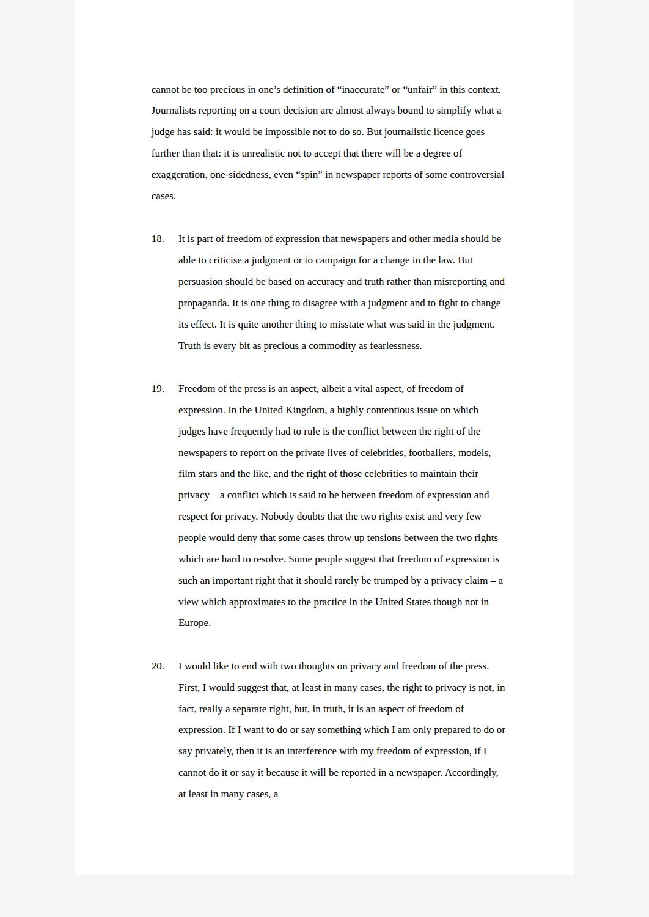cannot be too precious in one’s definition of “inaccurate” or “unfair” in this context. Journalists reporting on a court decision are almost always bound to simplify what a judge has said: it would be impossible not to do so. But journalistic licence goes further than that: it is unrealistic not to accept that there will be a degree of exaggeration, one-sidedness, even “spin” in newspaper reports of some controversial cases.
18. It is part of freedom of expression that newspapers and other media should be able to criticise a judgment or to campaign for a change in the law. But persuasion should be based on accuracy and truth rather than misreporting and propaganda. It is one thing to disagree with a judgment and to fight to change its effect. It is quite another thing to misstate what was said in the judgment. Truth is every bit as precious a commodity as fearlessness.
19. Freedom of the press is an aspect, albeit a vital aspect, of freedom of expression. In the United Kingdom, a highly contentious issue on which judges have frequently had to rule is the conflict between the right of the newspapers to report on the private lives of celebrities, footballers, models, film stars and the like, and the right of those celebrities to maintain their privacy – a conflict which is said to be between freedom of expression and respect for privacy. Nobody doubts that the two rights exist and very few people would deny that some cases throw up tensions between the two rights which are hard to resolve. Some people suggest that freedom of expression is such an important right that it should rarely be trumped by a privacy claim – a view which approximates to the practice in the United States though not in Europe.
20. I would like to end with two thoughts on privacy and freedom of the press. First, I would suggest that, at least in many cases, the right to privacy is not, in fact, really a separate right, but, in truth, it is an aspect of freedom of expression. If I want to do or say something which I am only prepared to do or say privately, then it is an interference with my freedom of expression, if I cannot do it or say it because it will be reported in a newspaper. Accordingly, at least in many cases, a